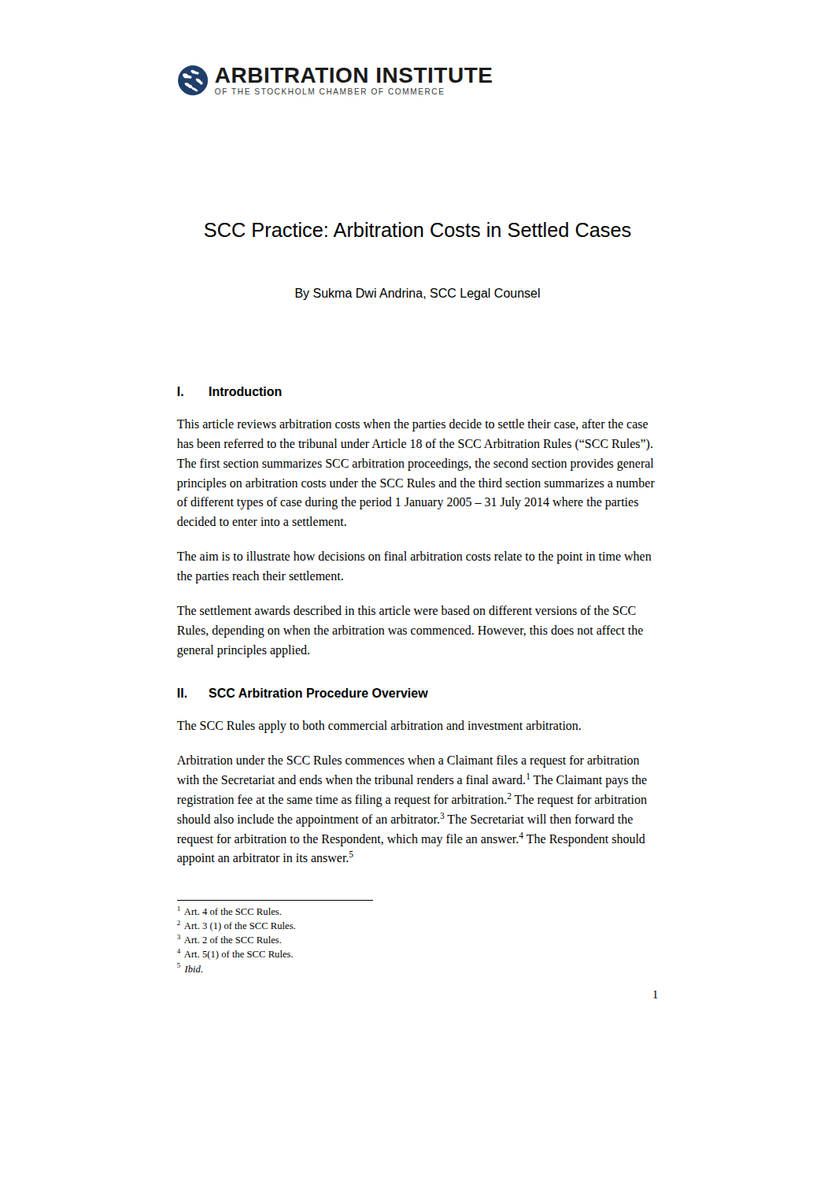ARBITRATION INSTITUTE
OF THE STOCKHOLM CHAMBER OF COMMERCE
SCC Practice: Arbitration Costs in Settled Cases
By Sukma Dwi Andrina, SCC Legal Counsel
I. Introduction
This article reviews arbitration costs when the parties decide to settle their case, after the case has been referred to the tribunal under Article 18 of the SCC Arbitration Rules (“SCC Rules”). The first section summarizes SCC arbitration proceedings, the second section provides general principles on arbitration costs under the SCC Rules and the third section summarizes a number of different types of case during the period 1 January 2005 – 31 July 2014 where the parties decided to enter into a settlement.
The aim is to illustrate how decisions on final arbitration costs relate to the point in time when the parties reach their settlement.
The settlement awards described in this article were based on different versions of the SCC Rules, depending on when the arbitration was commenced. However, this does not affect the general principles applied.
II. SCC Arbitration Procedure Overview
The SCC Rules apply to both commercial arbitration and investment arbitration.
Arbitration under the SCC Rules commences when a Claimant files a request for arbitration with the Secretariat and ends when the tribunal renders a final award.1 The Claimant pays the registration fee at the same time as filing a request for arbitration.2 The request for arbitration should also include the appointment of an arbitrator.3 The Secretariat will then forward the request for arbitration to the Respondent, which may file an answer.4 The Respondent should appoint an arbitrator in its answer.5
1 Art. 4 of the SCC Rules.
2 Art. 3 (1) of the SCC Rules.
3 Art. 2 of the SCC Rules.
4 Art. 5(1) of the SCC Rules.
5 Ibid.
1